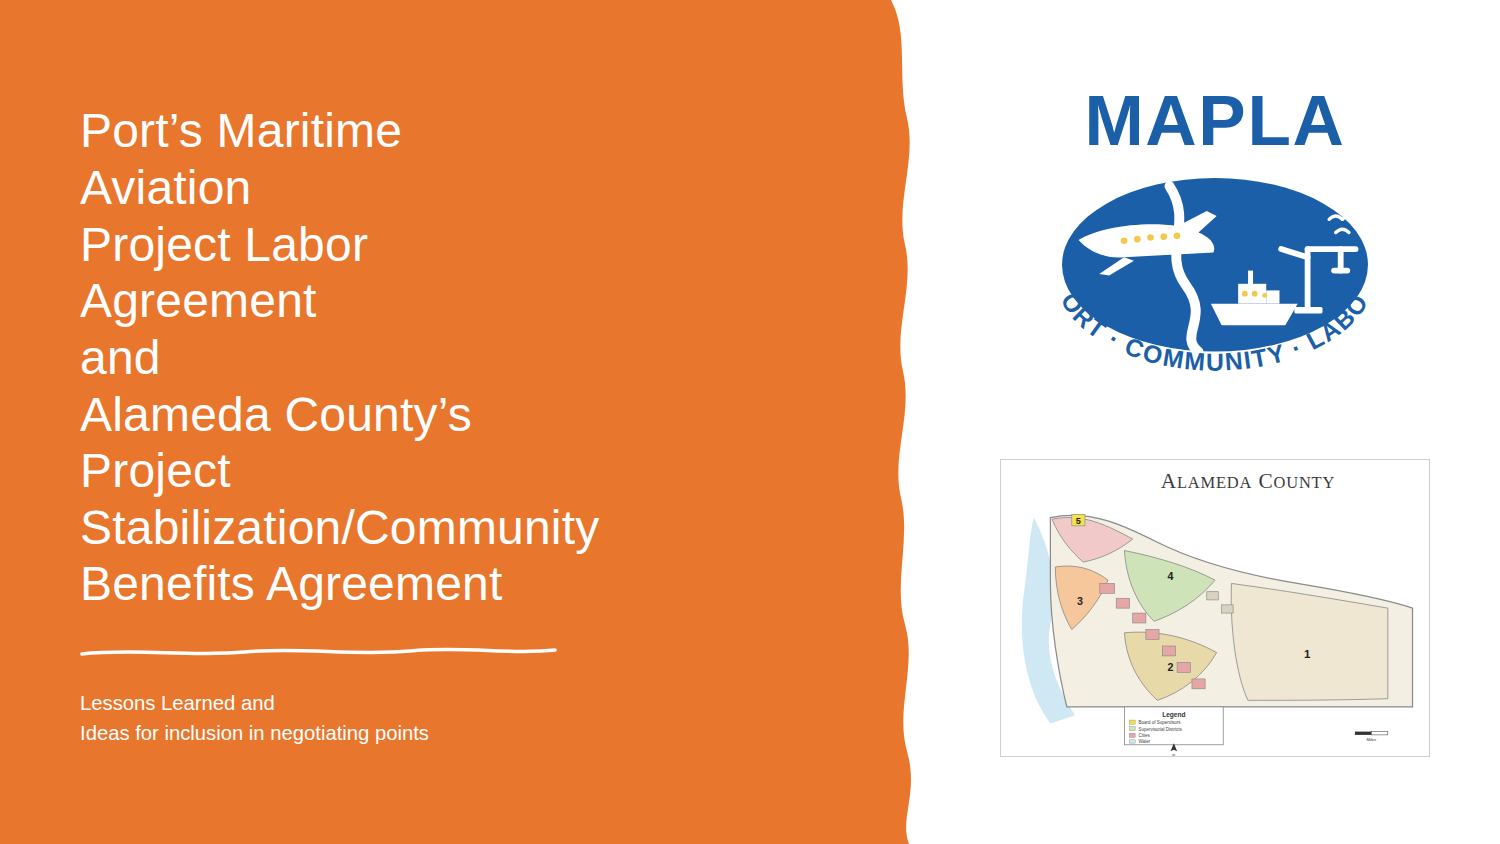Port’s Maritime Aviation Project Labor Agreement and Alameda County’s Project Stabilization/Community Benefits Agreement
Lessons Learned and Ideas for inclusion in negotiating points
MAPLA logo Circular blue logo with an airplane, a ship, a crane and a river. Text reads MAPLA above and PORT · COMMUNITY · LABOR below. MAPLA PORT · COMMUNITY · LABOR
Alameda County supervisorial districts map Map of Alameda County showing numbered districts 1 through 5, with a legend box in the lower left. ALAMEDA COUNTY 5 3 4 2 1 Legend Board of Supervisors Supervisorial Districts Cities Water N Miles